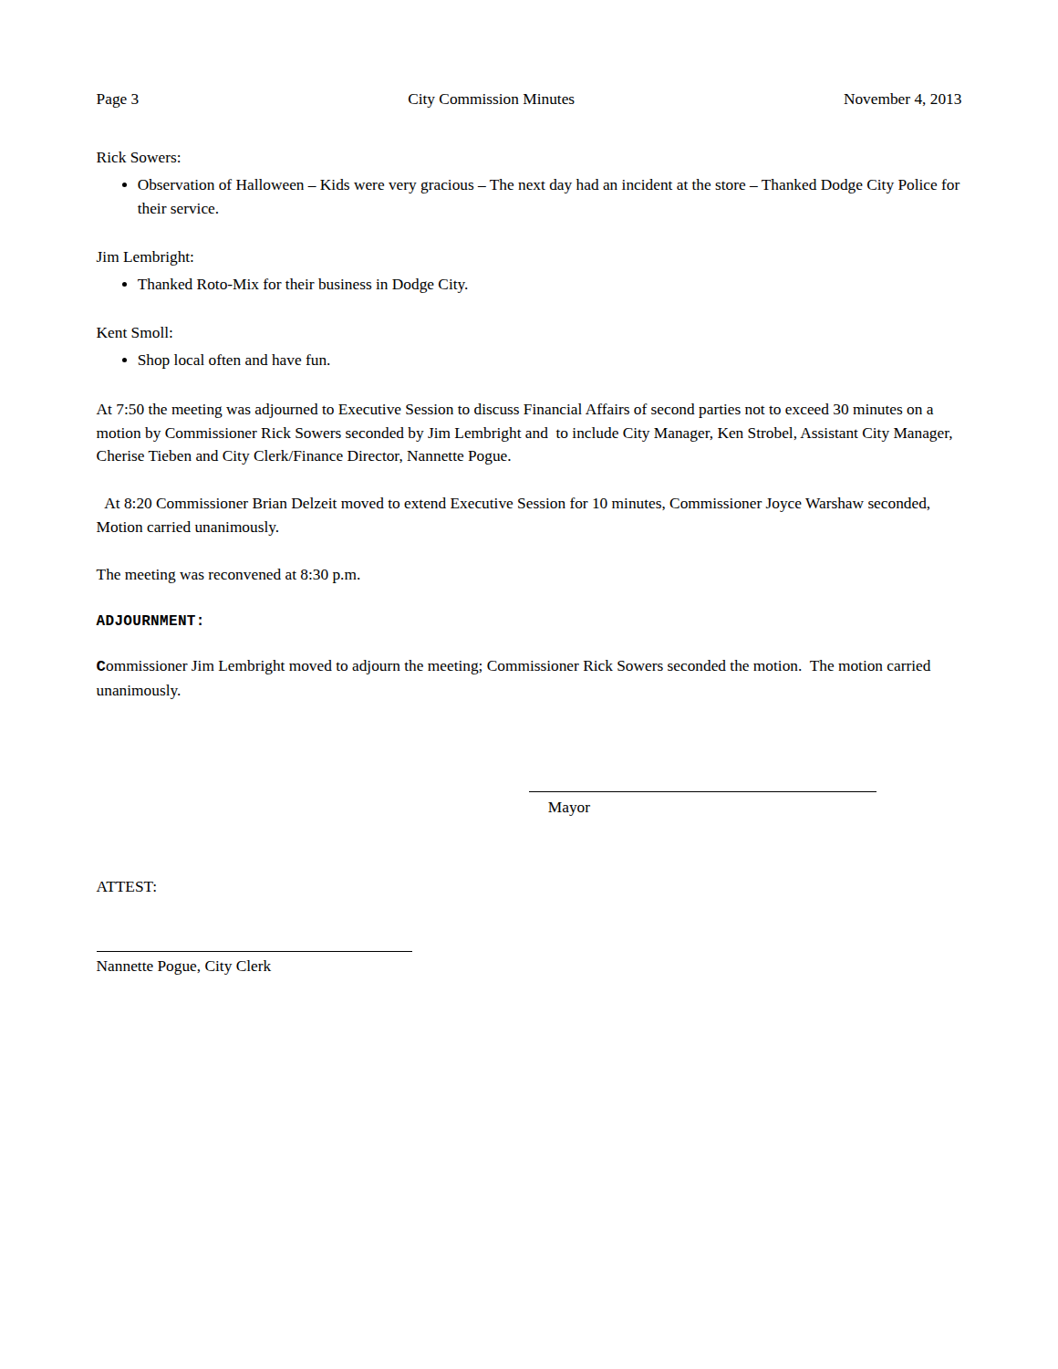Page 3 City Commission Minutes November 4, 2013
Rick Sowers:
Observation of Halloween – Kids were very gracious – The next day had an incident at the store – Thanked Dodge City Police for their service.
Jim Lembright:
Thanked Roto-Mix for their business in Dodge City.
Kent Smoll:
Shop local often and have fun.
At 7:50 the meeting was adjourned to Executive Session to discuss Financial Affairs of second parties not to exceed 30 minutes on a motion by Commissioner Rick Sowers seconded by Jim Lembright and to include City Manager, Ken Strobel, Assistant City Manager, Cherise Tieben and City Clerk/Finance Director, Nannette Pogue.
At 8:20 Commissioner Brian Delzeit moved to extend Executive Session for 10 minutes, Commissioner Joyce Warshaw seconded, Motion carried unanimously.
The meeting was reconvened at 8:30 p.m.
ADJOURNMENT:
Commissioner Jim Lembright moved to adjourn the meeting; Commissioner Rick Sowers seconded the motion. The motion carried unanimously.
Mayor
ATTEST:
Nannette Pogue, City Clerk